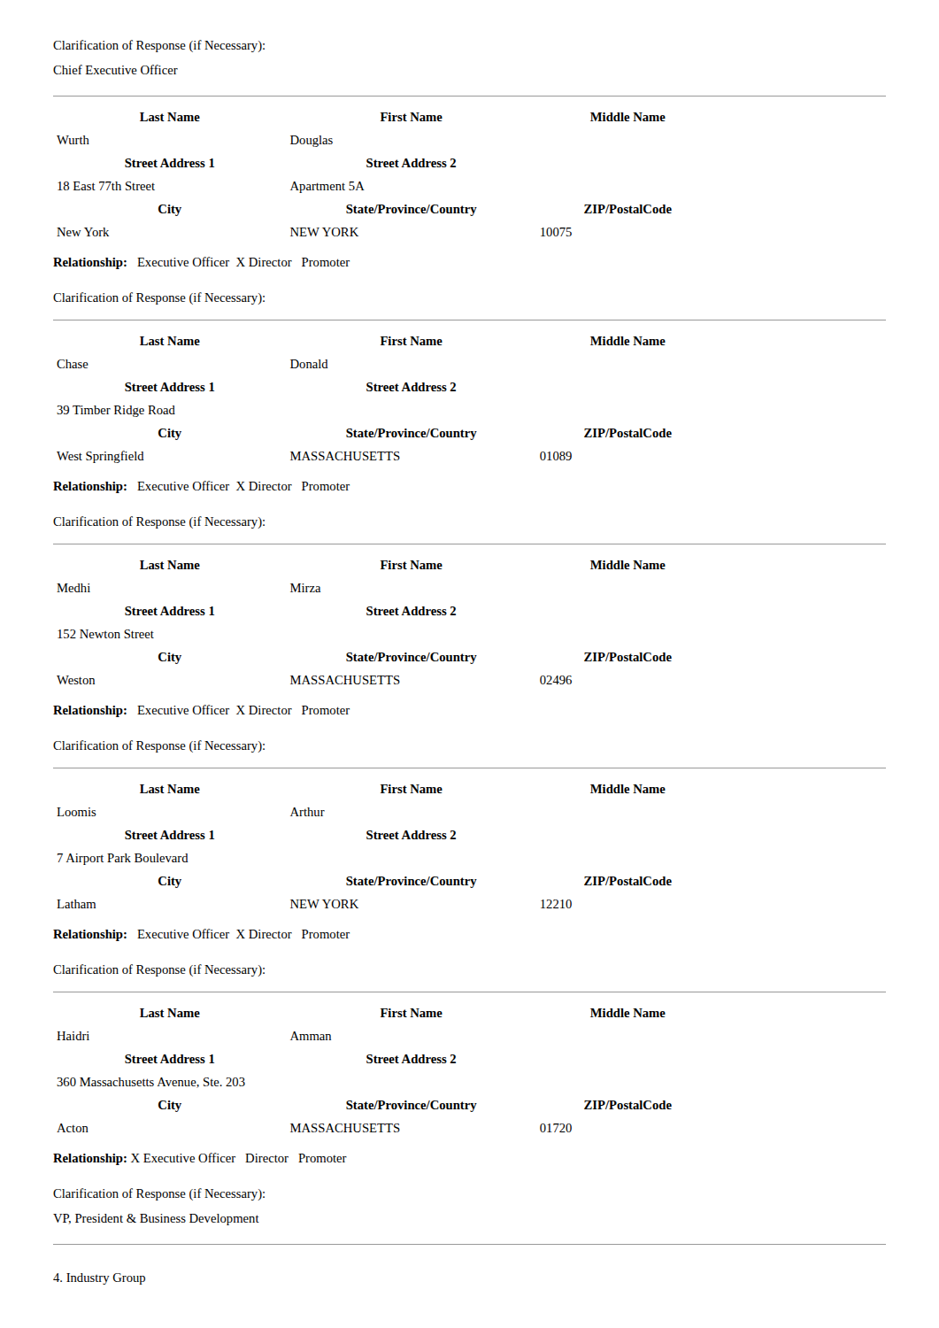Clarification of Response (if Necessary):
Chief Executive Officer
| Last Name | First Name | Middle Name | |
| Wurth | Douglas | | |
| Street Address 1 | Street Address 2 | | |
| 18 East 77th Street | Apartment 5A | | |
| City | State/Province/Country | ZIP/PostalCode | |
| New York | NEW YORK | 10075 | |
Relationship: Executive Officer X Director Promoter
Clarification of Response (if Necessary):
| Last Name | First Name | Middle Name | |
| Chase | Donald | | |
| Street Address 1 | Street Address 2 | | |
| 39 Timber Ridge Road | | | |
| City | State/Province/Country | ZIP/PostalCode | |
| West Springfield | MASSACHUSETTS | 01089 | |
Relationship: Executive Officer X Director Promoter
Clarification of Response (if Necessary):
| Last Name | First Name | Middle Name | |
| Medhi | Mirza | | |
| Street Address 1 | Street Address 2 | | |
| 152 Newton Street | | | |
| City | State/Province/Country | ZIP/PostalCode | |
| Weston | MASSACHUSETTS | 02496 | |
Relationship: Executive Officer X Director Promoter
Clarification of Response (if Necessary):
| Last Name | First Name | Middle Name | |
| Loomis | Arthur | | |
| Street Address 1 | Street Address 2 | | |
| 7 Airport Park Boulevard | | | |
| City | State/Province/Country | ZIP/PostalCode | |
| Latham | NEW YORK | 12210 | |
Relationship: Executive Officer X Director Promoter
Clarification of Response (if Necessary):
| Last Name | First Name | Middle Name | |
| Haidri | Amman | | |
| Street Address 1 | Street Address 2 | | |
| 360 Massachusetts Avenue, Ste. 203 | | | |
| City | State/Province/Country | ZIP/PostalCode | |
| Acton | MASSACHUSETTS | 01720 | |
Relationship: X Executive Officer Director Promoter
Clarification of Response (if Necessary):
VP, President & Business Development
4. Industry Group